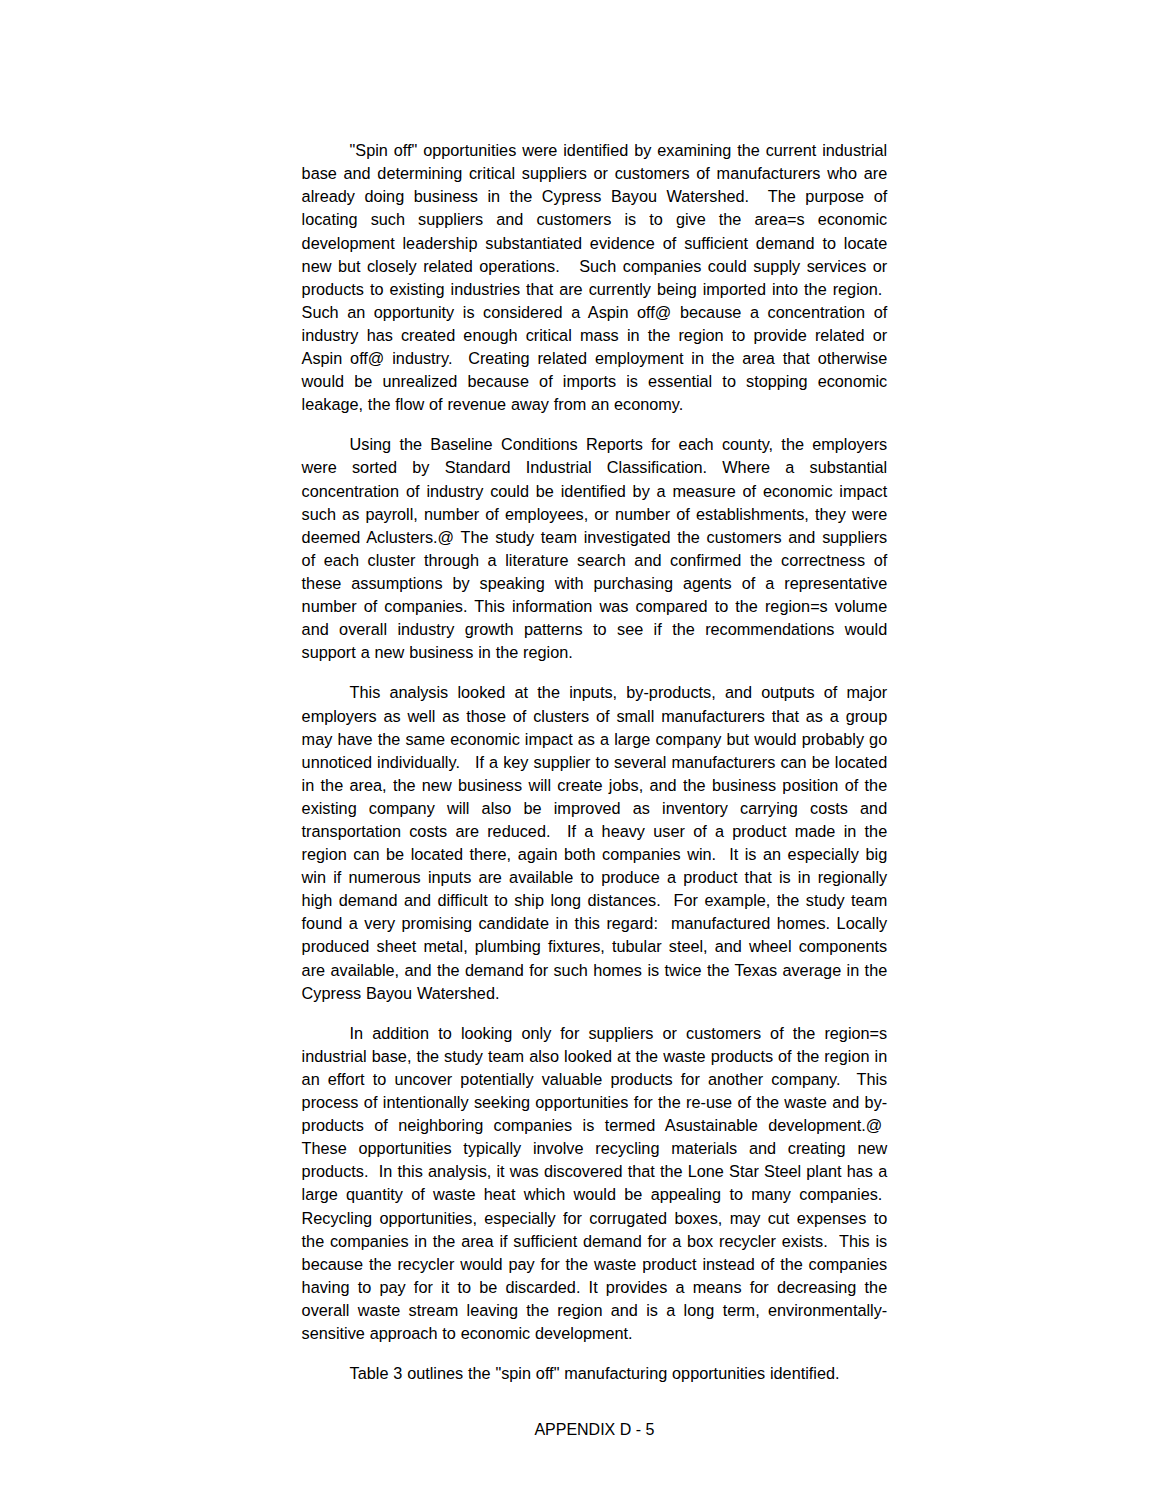"Spin off" opportunities were identified by examining the current industrial base and determining critical suppliers or customers of manufacturers who are already doing business in the Cypress Bayou Watershed. The purpose of locating such suppliers and customers is to give the area=s economic development leadership substantiated evidence of sufficient demand to locate new but closely related operations. Such companies could supply services or products to existing industries that are currently being imported into the region. Such an opportunity is considered a Aspin off@ because a concentration of industry has created enough critical mass in the region to provide related or Aspin off@ industry. Creating related employment in the area that otherwise would be unrealized because of imports is essential to stopping economic leakage, the flow of revenue away from an economy.
Using the Baseline Conditions Reports for each county, the employers were sorted by Standard Industrial Classification. Where a substantial concentration of industry could be identified by a measure of economic impact such as payroll, number of employees, or number of establishments, they were deemed Aclusters.@ The study team investigated the customers and suppliers of each cluster through a literature search and confirmed the correctness of these assumptions by speaking with purchasing agents of a representative number of companies. This information was compared to the region=s volume and overall industry growth patterns to see if the recommendations would support a new business in the region.
This analysis looked at the inputs, by-products, and outputs of major employers as well as those of clusters of small manufacturers that as a group may have the same economic impact as a large company but would probably go unnoticed individually. If a key supplier to several manufacturers can be located in the area, the new business will create jobs, and the business position of the existing company will also be improved as inventory carrying costs and transportation costs are reduced. If a heavy user of a product made in the region can be located there, again both companies win. It is an especially big win if numerous inputs are available to produce a product that is in regionally high demand and difficult to ship long distances. For example, the study team found a very promising candidate in this regard: manufactured homes. Locally produced sheet metal, plumbing fixtures, tubular steel, and wheel components are available, and the demand for such homes is twice the Texas average in the Cypress Bayou Watershed.
In addition to looking only for suppliers or customers of the region=s industrial base, the study team also looked at the waste products of the region in an effort to uncover potentially valuable products for another company. This process of intentionally seeking opportunities for the re-use of the waste and by-products of neighboring companies is termed Asustainable development.@ These opportunities typically involve recycling materials and creating new products. In this analysis, it was discovered that the Lone Star Steel plant has a large quantity of waste heat which would be appealing to many companies. Recycling opportunities, especially for corrugated boxes, may cut expenses to the companies in the area if sufficient demand for a box recycler exists. This is because the recycler would pay for the waste product instead of the companies having to pay for it to be discarded. It provides a means for decreasing the overall waste stream leaving the region and is a long term, environmentally-sensitive approach to economic development.
Table 3 outlines the "spin off" manufacturing opportunities identified.
APPENDIX D - 5